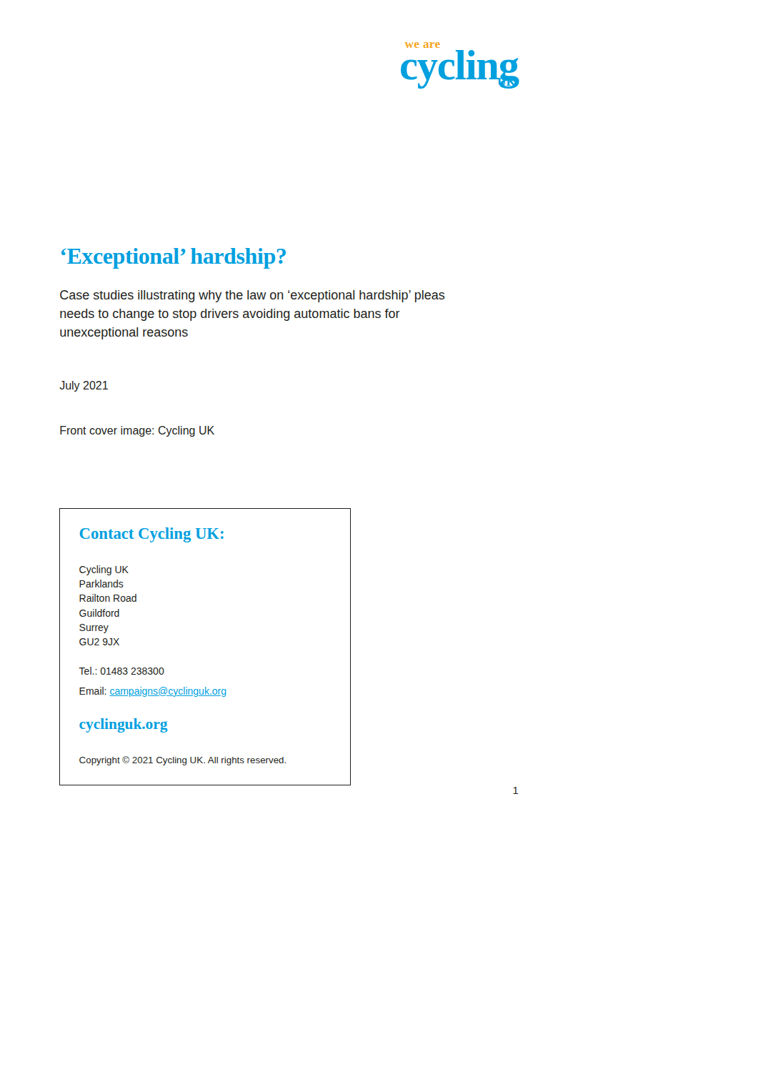we are cycling UK
‘Exceptional’ hardship?
Case studies illustrating why the law on ‘exceptional hardship’ pleas needs to change to stop drivers avoiding automatic bans for unexceptional reasons
July 2021
Front cover image: Cycling UK
Contact Cycling UK:
Cycling UK
Parklands
Railton Road
Guildford
Surrey
GU2 9JX
Tel.: 01483 238300
Email: campaigns@cyclinguk.org
cyclinguk.org
Copyright © 2021 Cycling UK. All rights reserved.
1